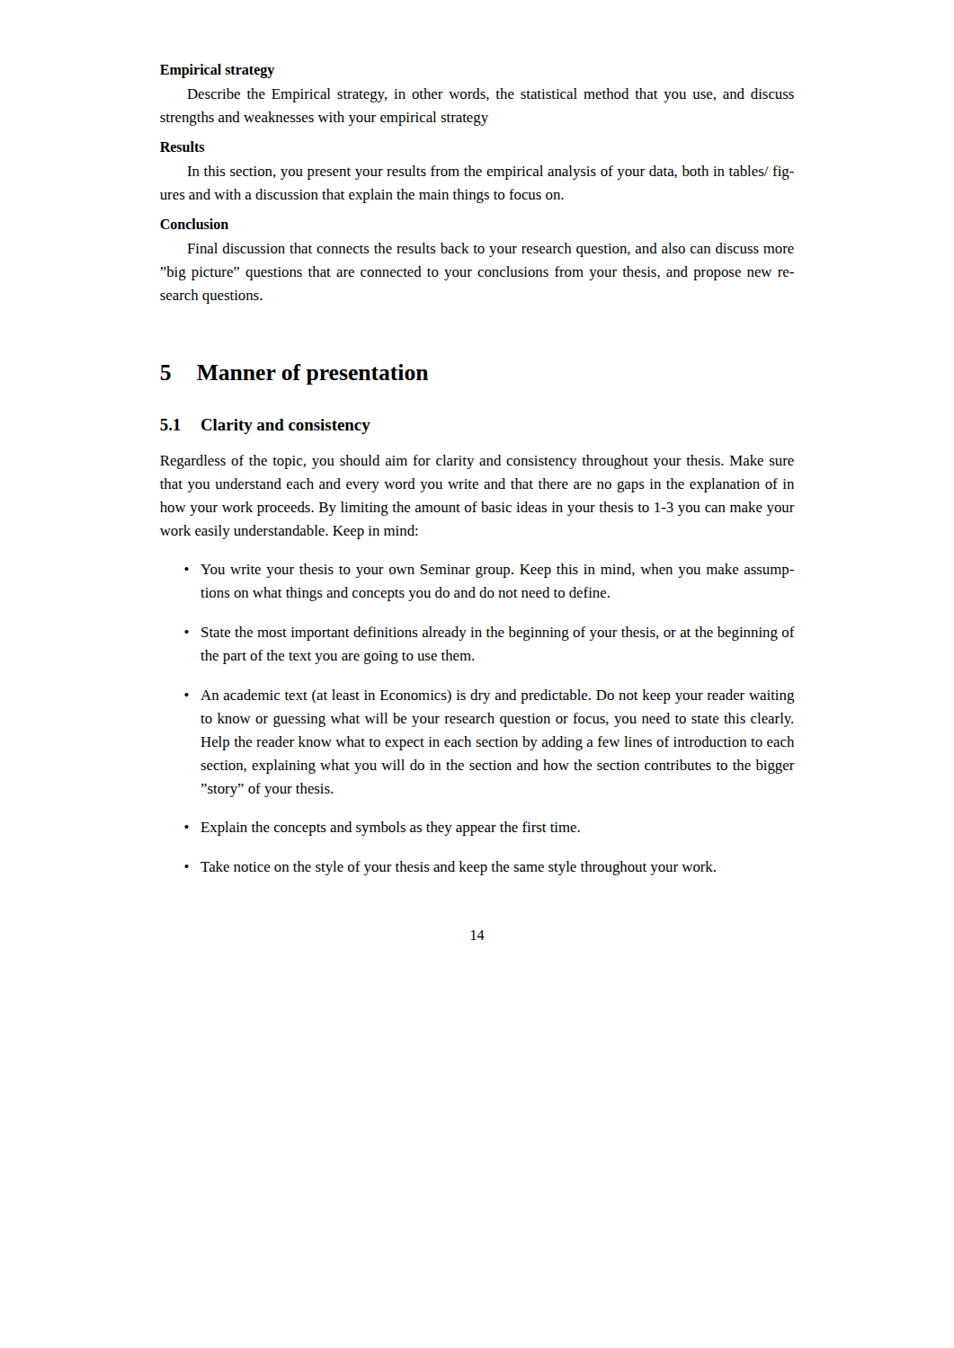Empirical strategy
Describe the Empirical strategy, in other words, the statistical method that you use, and discuss strengths and weaknesses with your empirical strategy
Results
In this section, you present your results from the empirical analysis of your data, both in tables/ figures and with a discussion that explain the main things to focus on.
Conclusion
Final discussion that connects the results back to your research question, and also can discuss more ”big picture” questions that are connected to your conclusions from your thesis, and propose new research questions.
5 Manner of presentation
5.1 Clarity and consistency
Regardless of the topic, you should aim for clarity and consistency throughout your thesis. Make sure that you understand each and every word you write and that there are no gaps in the explanation of in how your work proceeds. By limiting the amount of basic ideas in your thesis to 1-3 you can make your work easily understandable. Keep in mind:
You write your thesis to your own Seminar group. Keep this in mind, when you make assumptions on what things and concepts you do and do not need to define.
State the most important definitions already in the beginning of your thesis, or at the beginning of the part of the text you are going to use them.
An academic text (at least in Economics) is dry and predictable. Do not keep your reader waiting to know or guessing what will be your research question or focus, you need to state this clearly. Help the reader know what to expect in each section by adding a few lines of introduction to each section, explaining what you will do in the section and how the section contributes to the bigger ”story” of your thesis.
Explain the concepts and symbols as they appear the first time.
Take notice on the style of your thesis and keep the same style throughout your work.
14